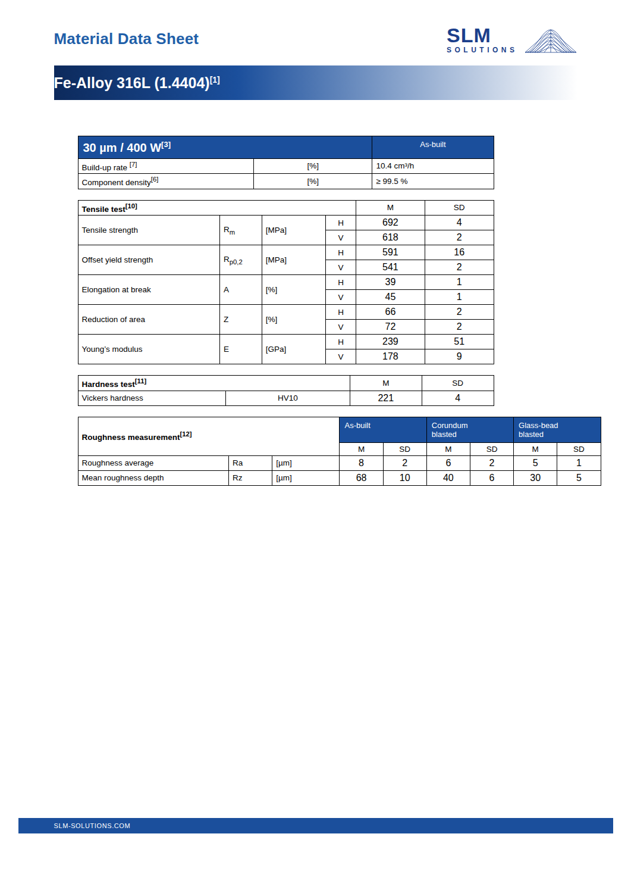Material Data Sheet
SLM
SOLUTIONS
Fe-Alloy 316L (1.4404)[1]
| 30 µm / 400 W [3] | As-built |
| Build-up rate [7] | [%] | 10.4 cm³/h |
| Component density [6] | [%] | ≥ 99.5 % |
| Tensile test [10] | M | SD |
| Tensile strength | R m | [MPa] | H | 692 | 4 |
| V | 618 | 2 |
| Offset yield strength | R p0,2 | [MPa] | H | 591 | 16 |
| V | 541 | 2 |
| Elongation at break | A | [%] | H | 39 | 1 |
| V | 45 | 1 |
| Reduction of area | Z | [%] | H | 66 | 2 |
| V | 72 | 2 |
| Young’s modulus | E | [GPa] | H | 239 | 51 |
| V | 178 | 9 |
| Hardness test [11] | M | SD |
| Vickers hardness | HV10 | 221 | 4 |
| Roughness measurement [12] | As-built | Corundum blasted | Glass-bead blasted |
| M | SD | M | SD | M | SD |
| Roughness average | Ra | [µm] | 8 | 2 | 6 | 2 | 5 | 1 |
| Mean roughness depth | Rz | [µm] | 68 | 10 | 40 | 6 | 30 | 5 |
SLM-SOLUTIONS.COM